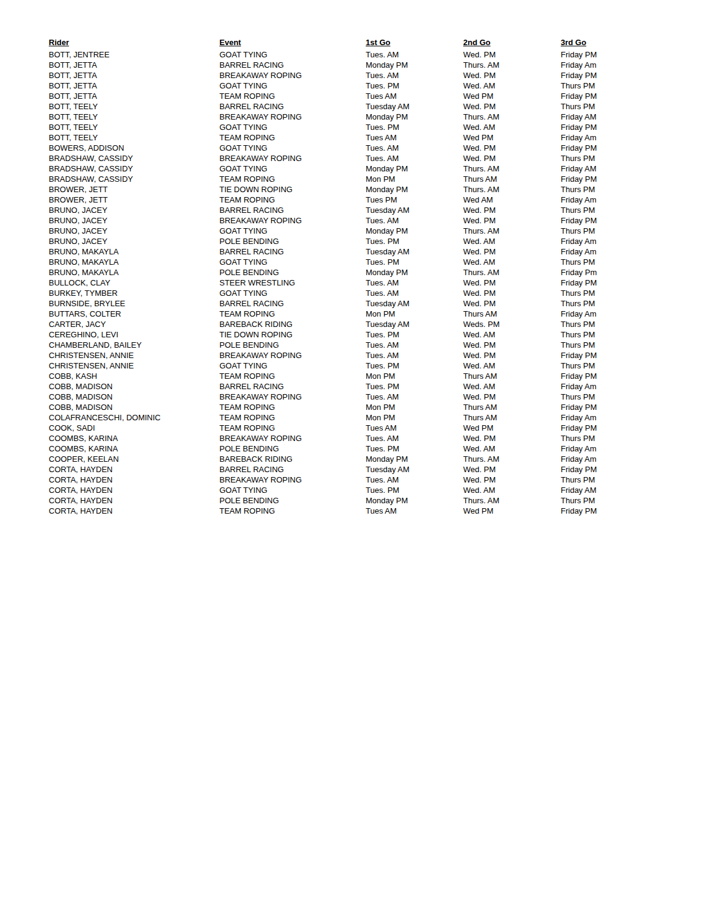| Rider | Event | 1st Go | 2nd Go | 3rd Go |
| --- | --- | --- | --- | --- |
| BOTT, JENTREE | GOAT TYING | Tues. AM | Wed. PM | Friday PM |
| BOTT, JETTA | BARREL RACING | Monday PM | Thurs. AM | Friday Am |
| BOTT, JETTA | BREAKAWAY ROPING | Tues. AM | Wed. PM | Friday PM |
| BOTT, JETTA | GOAT TYING | Tues. PM | Wed. AM | Thurs PM |
| BOTT, JETTA | TEAM ROPING | Tues AM | Wed PM | Friday PM |
| BOTT, TEELY | BARREL RACING | Tuesday AM | Wed. PM | Thurs PM |
| BOTT, TEELY | BREAKAWAY ROPING | Monday PM | Thurs. AM | Friday AM |
| BOTT, TEELY | GOAT TYING | Tues. PM | Wed. AM | Friday PM |
| BOTT, TEELY | TEAM ROPING | Tues AM | Wed PM | Friday Am |
| BOWERS, ADDISON | GOAT TYING | Tues. AM | Wed. PM | Friday PM |
| BRADSHAW, CASSIDY | BREAKAWAY ROPING | Tues. AM | Wed. PM | Thurs PM |
| BRADSHAW, CASSIDY | GOAT TYING | Monday PM | Thurs. AM | Friday AM |
| BRADSHAW, CASSIDY | TEAM ROPING | Mon PM | Thurs AM | Friday PM |
| BROWER, JETT | TIE DOWN ROPING | Monday PM | Thurs. AM | Thurs PM |
| BROWER, JETT | TEAM ROPING | Tues PM | Wed AM | Friday Am |
| BRUNO, JACEY | BARREL RACING | Tuesday AM | Wed. PM | Thurs PM |
| BRUNO, JACEY | BREAKAWAY ROPING | Tues. AM | Wed. PM | Friday PM |
| BRUNO, JACEY | GOAT TYING | Monday PM | Thurs. AM | Thurs PM |
| BRUNO, JACEY | POLE BENDING | Tues. PM | Wed. AM | Friday Am |
| BRUNO, MAKAYLA | BARREL RACING | Tuesday AM | Wed. PM | Friday Am |
| BRUNO, MAKAYLA | GOAT TYING | Tues. PM | Wed. AM | Thurs PM |
| BRUNO, MAKAYLA | POLE BENDING | Monday PM | Thurs. AM | Friday Pm |
| BULLOCK, CLAY | STEER WRESTLING | Tues. AM | Wed. PM | Friday PM |
| BURKEY, TYMBER | GOAT TYING | Tues. AM | Wed. PM | Thurs PM |
| BURNSIDE, BRYLEE | BARREL RACING | Tuesday AM | Wed. PM | Thurs PM |
| BUTTARS, COLTER | TEAM ROPING | Mon PM | Thurs AM | Friday Am |
| CARTER, JACY | BAREBACK RIDING | Tuesday AM | Weds. PM | Thurs PM |
| CEREGHINO, LEVI | TIE DOWN ROPING | Tues. PM | Wed. AM | Thurs PM |
| CHAMBERLAND, BAILEY | POLE BENDING | Tues. AM | Wed. PM | Thurs PM |
| CHRISTENSEN, ANNIE | BREAKAWAY ROPING | Tues. AM | Wed. PM | Friday PM |
| CHRISTENSEN, ANNIE | GOAT TYING | Tues. PM | Wed. AM | Thurs PM |
| COBB, KASH | TEAM ROPING | Mon PM | Thurs AM | Friday PM |
| COBB, MADISON | BARREL RACING | Tues. PM | Wed. AM | Friday Am |
| COBB, MADISON | BREAKAWAY ROPING | Tues. AM | Wed. PM | Thurs PM |
| COBB, MADISON | TEAM ROPING | Mon PM | Thurs AM | Friday PM |
| COLAFRANCESCHI, DOMINIC | TEAM ROPING | Mon PM | Thurs AM | Friday Am |
| COOK, SADI | TEAM ROPING | Tues AM | Wed PM | Friday PM |
| COOMBS, KARINA | BREAKAWAY ROPING | Tues. AM | Wed. PM | Thurs PM |
| COOMBS, KARINA | POLE BENDING | Tues. PM | Wed. AM | Friday Am |
| COOPER, KEELAN | BAREBACK RIDING | Monday PM | Thurs. AM | Friday Am |
| CORTA, HAYDEN | BARREL RACING | Tuesday AM | Wed. PM | Friday PM |
| CORTA, HAYDEN | BREAKAWAY ROPING | Tues. AM | Wed. PM | Thurs PM |
| CORTA, HAYDEN | GOAT TYING | Tues. PM | Wed. AM | Friday AM |
| CORTA, HAYDEN | POLE BENDING | Monday PM | Thurs. AM | Thurs PM |
| CORTA, HAYDEN | TEAM ROPING | Tues AM | Wed PM | Friday PM |